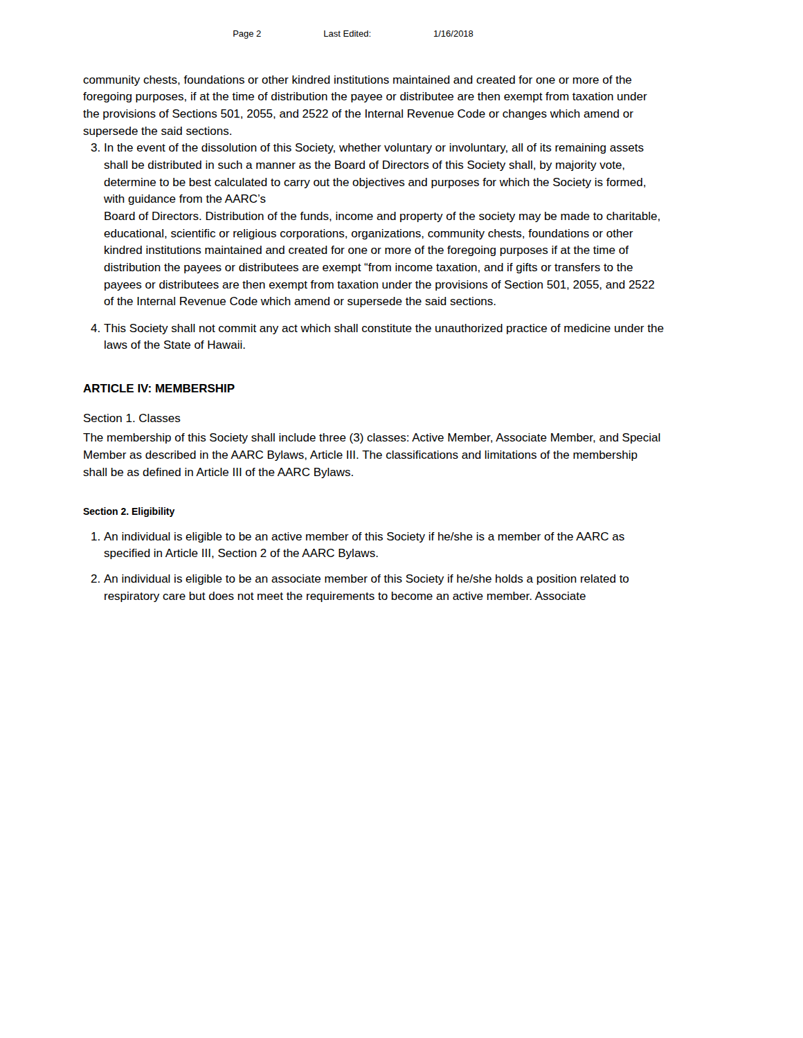Page 2 Last Edited: 1/16/2018
community chests, foundations or other kindred institutions maintained and created for one or more of the foregoing purposes, if at the time of distribution the payee or distributee are then exempt from taxation under the provisions of Sections 501, 2055, and 2522 of the Internal Revenue Code or changes which amend or supersede the said sections.
In the event of the dissolution of this Society, whether voluntary or involuntary, all of its remaining assets shall be distributed in such a manner as the Board of Directors of this Society shall, by majority vote, determine to be best calculated to carry out the objectives and purposes for which the Society is formed, with guidance from the AARC’s
Board of Directors. Distribution of the funds, income and property of the society may be made to charitable, educational, scientific or religious corporations, organizations, community chests, foundations or other kindred institutions maintained and created for one or more of the foregoing purposes if at the time of distribution the payees or distributees are exempt “from income taxation, and if gifts or transfers to the payees or distributees are then exempt from taxation under the provisions of Section 501, 2055, and 2522 of the Internal Revenue Code which amend or supersede the said sections.
This Society shall not commit any act which shall constitute the unauthorized practice of medicine under the laws of the State of Hawaii.
ARTICLE IV: MEMBERSHIP
Section 1. Classes
The membership of this Society shall include three (3) classes: Active Member, Associate Member, and Special Member as described in the AARC Bylaws, Article III. The classifications and limitations of the membership shall be as defined in Article III of the AARC Bylaws.
Section 2. Eligibility
An individual is eligible to be an active member of this Society if he/she is a member of the AARC as specified in Article III, Section 2 of the AARC Bylaws.
An individual is eligible to be an associate member of this Society if he/she holds a position related to respiratory care but does not meet the requirements to become an active member. Associate